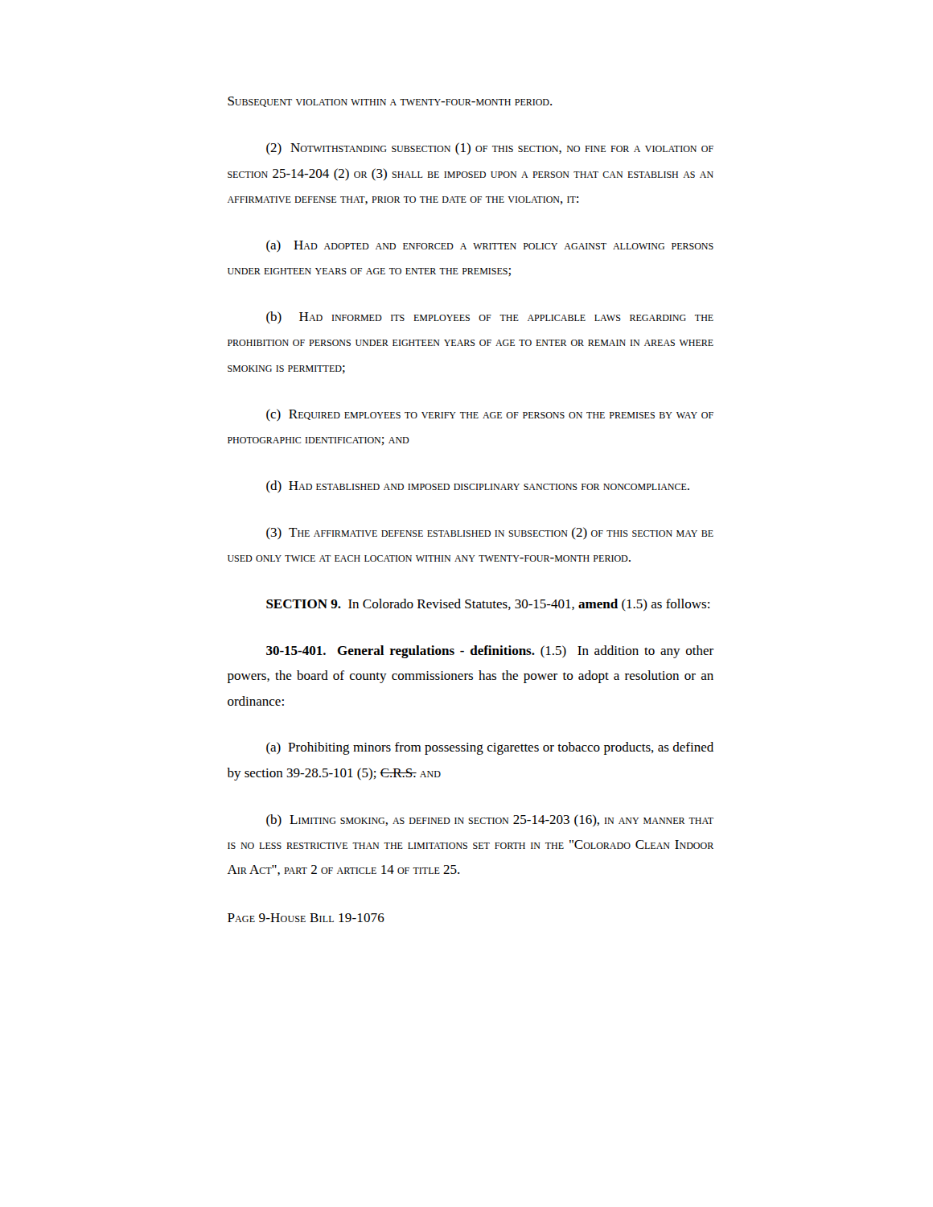Subsequent violation within a twenty-four-month period.
(2) Notwithstanding subsection (1) of this section, no fine for a violation of section 25-14-204 (2) or (3) shall be imposed upon a person that can establish as an affirmative defense that, prior to the date of the violation, it:
(a) Had adopted and enforced a written policy against allowing persons under eighteen years of age to enter the premises;
(b) Had informed its employees of the applicable laws regarding the prohibition of persons under eighteen years of age to enter or remain in areas where smoking is permitted;
(c) Required employees to verify the age of persons on the premises by way of photographic identification; and
(d) Had established and imposed disciplinary sanctions for noncompliance.
(3) The affirmative defense established in subsection (2) of this section may be used only twice at each location within any twenty-four-month period.
SECTION 9. In Colorado Revised Statutes, 30-15-401, amend (1.5) as follows:
30-15-401. General regulations - definitions. (1.5) In addition to any other powers, the board of county commissioners has the power to adopt a resolution or an ordinance:
(a) Prohibiting minors from possessing cigarettes or tobacco products, as defined by section 39-28.5-101 (5); C.R.S. and
(b) Limiting smoking, as defined in section 25-14-203 (16), in any manner that is no less restrictive than the limitations set forth in the "Colorado Clean Indoor Air Act", part 2 of article 14 of title 25.
Page 9-House Bill 19-1076